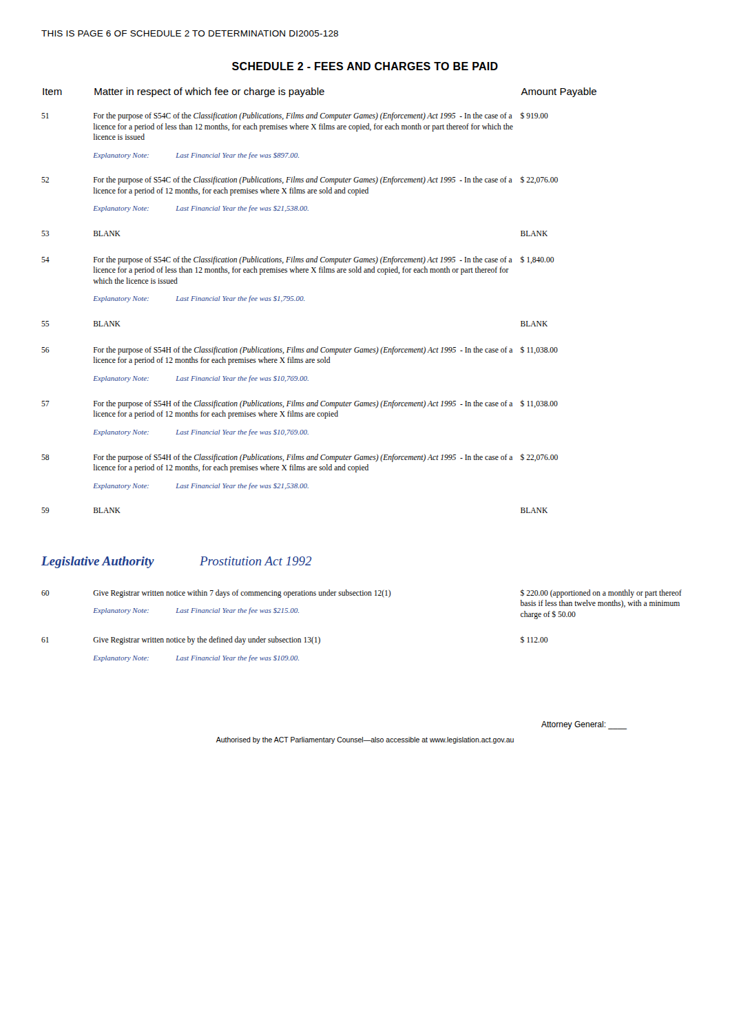THIS IS PAGE 6 OF SCHEDULE 2 TO DETERMINATION DI2005-128
SCHEDULE 2 - FEES AND CHARGES TO BE PAID
| Item | Matter in respect of which fee or charge is payable | Amount Payable |
| --- | --- | --- |
| 51 | For the purpose of S54C of the Classification (Publications, Films and Computer Games) (Enforcement) Act 1995 - In the case of a licence for a period of less than 12 months, for each premises where X films are copied, for each month or part thereof for which the licence is issued Explanatory Note: Last Financial Year the fee was $897.00. | $ 919.00 |
| 52 | For the purpose of S54C of the Classification (Publications, Films and Computer Games) (Enforcement) Act 1995 - In the case of a licence for a period of 12 months, for each premises where X films are sold and copied Explanatory Note: Last Financial Year the fee was $21,538.00. | $ 22,076.00 |
| 53 | BLANK | BLANK |
| 54 | For the purpose of S54C of the Classification (Publications, Films and Computer Games) (Enforcement) Act 1995 - In the case of a licence for a period of less than 12 months, for each premises where X films are sold and copied, for each month or part thereof for which the licence is issued Explanatory Note: Last Financial Year the fee was $1,795.00. | $ 1,840.00 |
| 55 | BLANK | BLANK |
| 56 | For the purpose of S54H of the Classification (Publications, Films and Computer Games) (Enforcement) Act 1995 - In the case of a licence for a period of 12 months for each premises where X films are sold Explanatory Note: Last Financial Year the fee was $10,769.00. | $ 11,038.00 |
| 57 | For the purpose of S54H of the Classification (Publications, Films and Computer Games) (Enforcement) Act 1995 - In the case of a licence for a period of 12 months for each premises where X films are copied Explanatory Note: Last Financial Year the fee was $10,769.00. | $ 11,038.00 |
| 58 | For the purpose of S54H of the Classification (Publications, Films and Computer Games) (Enforcement) Act 1995 - In the case of a licence for a period of 12 months, for each premises where X films are sold and copied Explanatory Note: Last Financial Year the fee was $21,538.00. | $ 22,076.00 |
| 59 | BLANK | BLANK |
Legislative Authority Prostitution Act 1992
| 60 | Give Registrar written notice within 7 days of commencing operations under subsection 12(1) Explanatory Note: Last Financial Year the fee was $215.00. | $ 220.00 (apportioned on a monthly or part thereof basis if less than twelve months), with a minimum charge of $ 50.00 |
| 61 | Give Registrar written notice by the defined day under subsection 13(1) Explanatory Note: Last Financial Year the fee was $109.00. | $ 112.00 |
Attorney General: ____
Authorised by the ACT Parliamentary Counsel—also accessible at www.legislation.act.gov.au